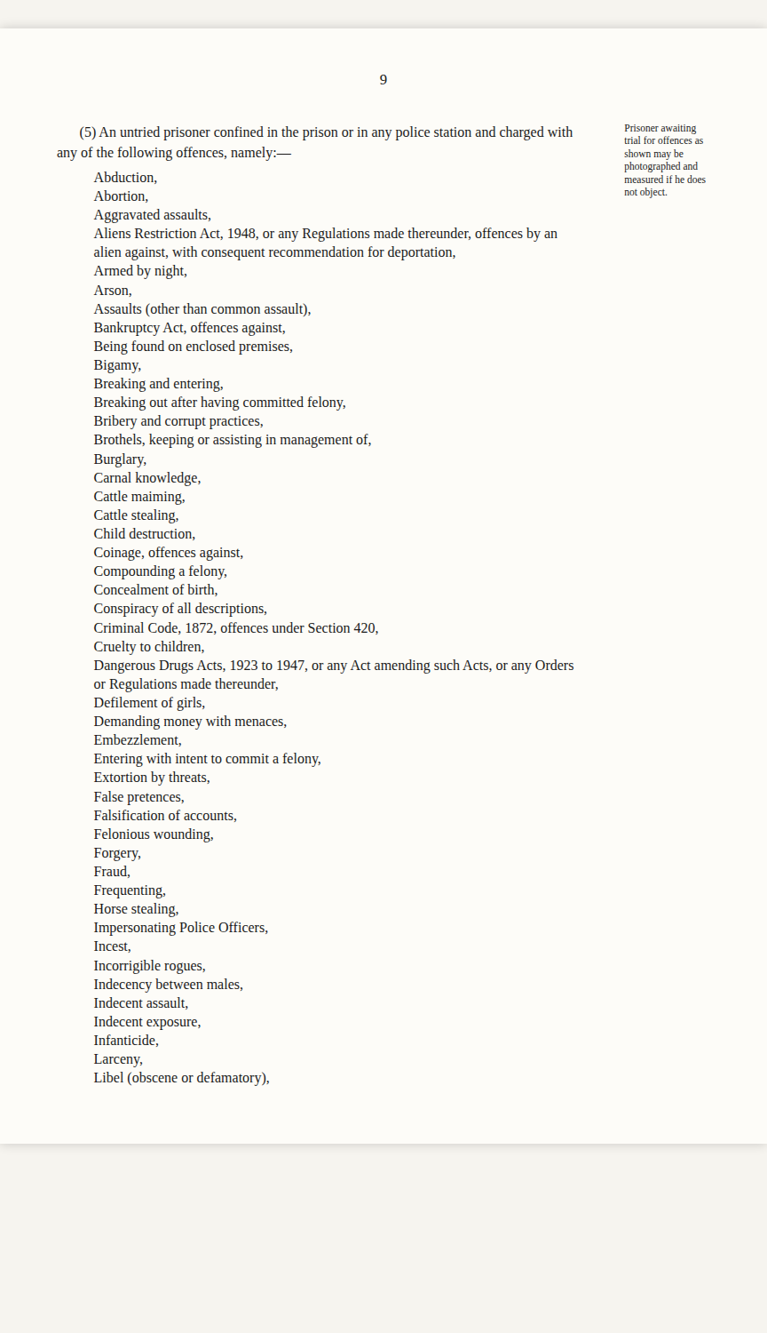9
Prisoner awaiting trial for offences as shown may be photographed and measured if he does not object.
(5) An untried prisoner confined in the prison or in any police station and charged with any of the following offences, namely:—
Abduction,
Abortion,
Aggravated assaults,
Aliens Restriction Act, 1948, or any Regulations made thereunder, offences by an alien against, with consequent recommendation for deportation,
Armed by night,
Arson,
Assaults (other than common assault),
Bankruptcy Act, offences against,
Being found on enclosed premises,
Bigamy,
Breaking and entering,
Breaking out after having committed felony,
Bribery and corrupt practices,
Brothels, keeping or assisting in management of,
Burglary,
Carnal knowledge,
Cattle maiming,
Cattle stealing,
Child destruction,
Coinage, offences against,
Compounding a felony,
Concealment of birth,
Conspiracy of all descriptions,
Criminal Code, 1872, offences under Section 420,
Cruelty to children,
Dangerous Drugs Acts, 1923 to 1947, or any Act amending such Acts, or any Orders or Regulations made thereunder,
Defilement of girls,
Demanding money with menaces,
Embezzlement,
Entering with intent to commit a felony,
Extortion by threats,
False pretences,
Falsification of accounts,
Felonious wounding,
Forgery,
Fraud,
Frequenting,
Horse stealing,
Impersonating Police Officers,
Incest,
Incorrigible rogues,
Indecency between males,
Indecent assault,
Indecent exposure,
Infanticide,
Larceny,
Libel (obscene or defamatory),